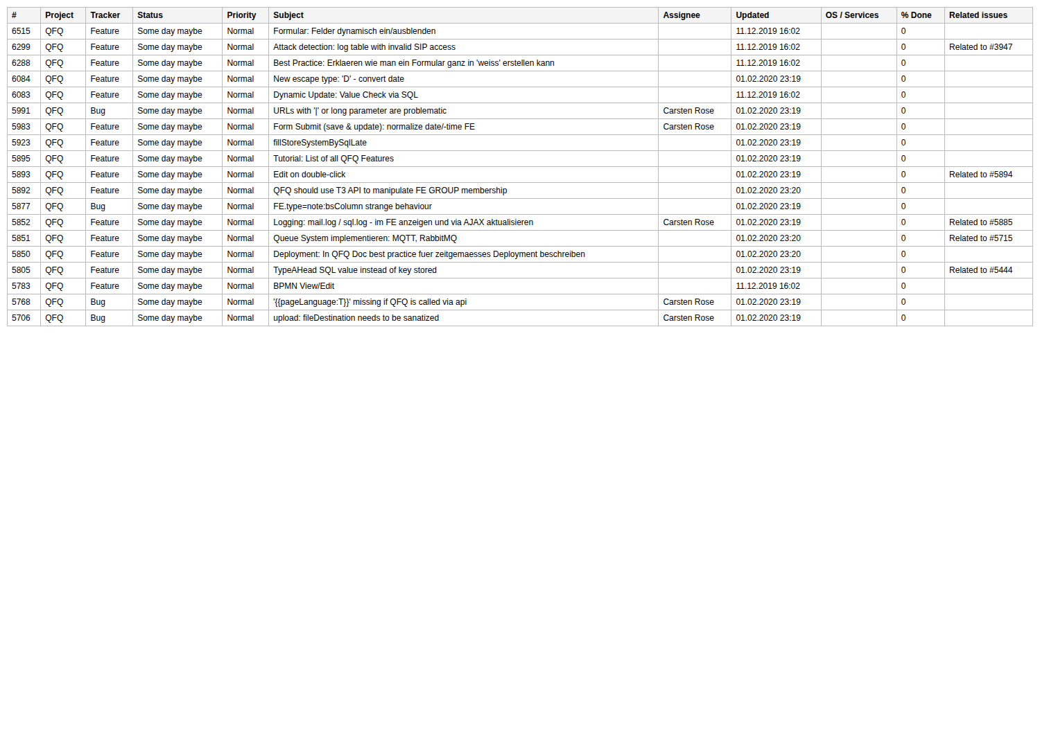| # | Project | Tracker | Status | Priority | Subject | Assignee | Updated | OS / Services | % Done | Related issues |
| --- | --- | --- | --- | --- | --- | --- | --- | --- | --- | --- |
| 6515 | QFQ | Feature | Some day maybe | Normal | Formular: Felder dynamisch ein/ausblenden | | 11.12.2019 16:02 | | 0 | |
| 6299 | QFQ | Feature | Some day maybe | Normal | Attack detection: log table with invalid SIP access | | 11.12.2019 16:02 | | 0 | Related to #3947 |
| 6288 | QFQ | Feature | Some day maybe | Normal | Best Practice: Erklaeren wie man ein Formular ganz in 'weiss' erstellen kann | | 11.12.2019 16:02 | | 0 | |
| 6084 | QFQ | Feature | Some day maybe | Normal | New escape type: 'D' - convert date | | 01.02.2020 23:19 | | 0 | |
| 6083 | QFQ | Feature | Some day maybe | Normal | Dynamic Update: Value Check via SQL | | 11.12.2019 16:02 | | 0 | |
| 5991 | QFQ | Bug | Some day maybe | Normal | URLs with '/' or long parameter are problematic | Carsten Rose | 01.02.2020 23:19 | | 0 | |
| 5983 | QFQ | Feature | Some day maybe | Normal | Form Submit (save & update): normalize date/-time FE | Carsten Rose | 01.02.2020 23:19 | | 0 | |
| 5923 | QFQ | Feature | Some day maybe | Normal | fillStoreSystemBySqlLate | | 01.02.2020 23:19 | | 0 | |
| 5895 | QFQ | Feature | Some day maybe | Normal | Tutorial: List of all QFQ Features | | 01.02.2020 23:19 | | 0 | |
| 5893 | QFQ | Feature | Some day maybe | Normal | Edit on double-click | | 01.02.2020 23:19 | | 0 | Related to #5894 |
| 5892 | QFQ | Feature | Some day maybe | Normal | QFQ should use T3 API to manipulate FE GROUP membership | | 01.02.2020 23:20 | | 0 | |
| 5877 | QFQ | Bug | Some day maybe | Normal | FE.type=note:bsColumn strange behaviour | | 01.02.2020 23:19 | | 0 | |
| 5852 | QFQ | Feature | Some day maybe | Normal | Logging: mail.log / sql.log - im FE anzeigen und via AJAX aktualisieren | Carsten Rose | 01.02.2020 23:19 | | 0 | Related to #5885 |
| 5851 | QFQ | Feature | Some day maybe | Normal | Queue System implementieren: MQTT, RabbitMQ | | 01.02.2020 23:20 | | 0 | Related to #5715 |
| 5850 | QFQ | Feature | Some day maybe | Normal | Deployment: In QFQ Doc best practice fuer zeitgemaesses Deployment beschreiben | | 01.02.2020 23:20 | | 0 | |
| 5805 | QFQ | Feature | Some day maybe | Normal | TypeAHead SQL value instead of key stored | | 01.02.2020 23:19 | | 0 | Related to #5444 |
| 5783 | QFQ | Feature | Some day maybe | Normal | BPMN View/Edit | | 11.12.2019 16:02 | | 0 | |
| 5768 | QFQ | Bug | Some day maybe | Normal | '{{pageLanguage:T}}' missing if QFQ is called via api | Carsten Rose | 01.02.2020 23:19 | | 0 | |
| 5706 | QFQ | Bug | Some day maybe | Normal | upload: fileDestination needs to be sanatized | Carsten Rose | 01.02.2020 23:19 | | 0 | |